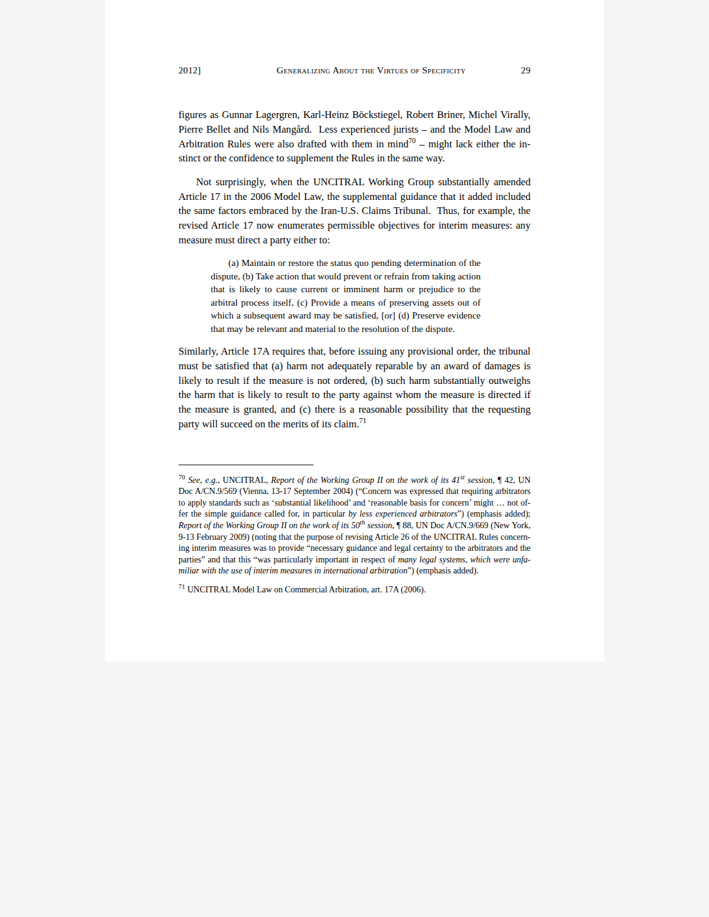2012] Generalizing About the Virtues of Specificity 29
figures as Gunnar Lagergren, Karl-Heinz Böckstiegel, Robert Briner, Michel Virally, Pierre Bellet and Nils Mangård. Less experienced jurists – and the Model Law and Arbitration Rules were also drafted with them in mind70 – might lack either the instinct or the confidence to supplement the Rules in the same way.
Not surprisingly, when the UNCITRAL Working Group substantially amended Article 17 in the 2006 Model Law, the supplemental guidance that it added included the same factors embraced by the Iran-U.S. Claims Tribunal. Thus, for example, the revised Article 17 now enumerates permissible objectives for interim measures: any measure must direct a party either to:
(a) Maintain or restore the status quo pending determination of the dispute, (b) Take action that would prevent or refrain from taking action that is likely to cause current or imminent harm or prejudice to the arbitral process itself, (c) Provide a means of preserving assets out of which a subsequent award may be satisfied, [or] (d) Preserve evidence that may be relevant and material to the resolution of the dispute.
Similarly, Article 17A requires that, before issuing any provisional order, the tribunal must be satisfied that (a) harm not adequately reparable by an award of damages is likely to result if the measure is not ordered, (b) such harm substantially outweighs the harm that is likely to result to the party against whom the measure is directed if the measure is granted, and (c) there is a reasonable possibility that the requesting party will succeed on the merits of its claim.71
70 See, e.g., UNCITRAL, Report of the Working Group II on the work of its 41st session, ¶ 42, UN Doc A/CN.9/569 (Vienna, 13-17 September 2004) (“Concern was expressed that requiring arbitrators to apply standards such as ‘substantial likelihood’ and ‘reasonable basis for concern’ might … not offer the simple guidance called for, in particular by less experienced arbitrators”) (emphasis added); Report of the Working Group II on the work of its 50th session, ¶ 88, UN Doc A/CN.9/669 (New York, 9-13 February 2009) (noting that the purpose of revising Article 26 of the UNCITRAL Rules concerning interim measures was to provide “necessary guidance and legal certainty to the arbitrators and the parties” and that this “was particularly important in respect of many legal systems, which were unfamiliar with the use of interim measures in international arbitration”) (emphasis added).
71 UNCITRAL Model Law on Commercial Arbitration, art. 17A (2006).